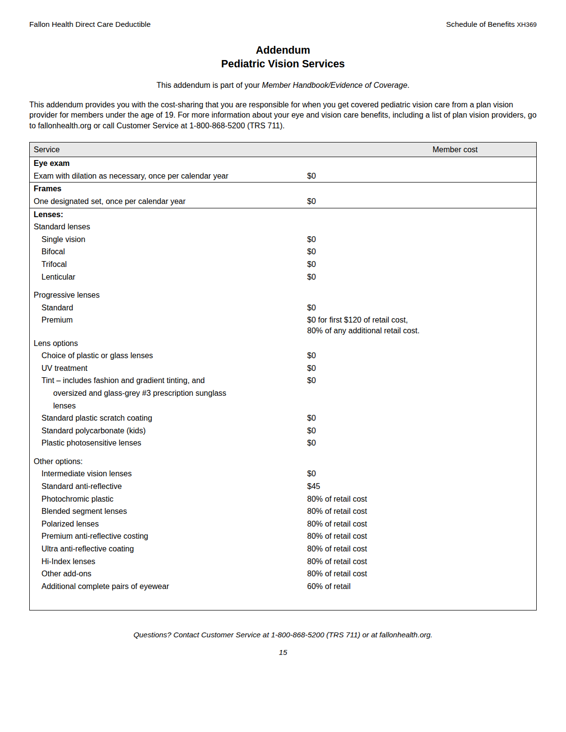Fallon Health Direct Care Deductible
Schedule of Benefits XH369
Addendum
Pediatric Vision Services
This addendum is part of your Member Handbook/Evidence of Coverage.
This addendum provides you with the cost-sharing that you are responsible for when you get covered pediatric vision care from a plan vision provider for members under the age of 19. For more information about your eye and vision care benefits, including a list of plan vision providers, go to fallonhealth.org or call Customer Service at 1-800-868-5200 (TRS 711).
| Service | Member cost |
| --- | --- |
| Eye exam | |
| Exam with dilation as necessary, once per calendar year | $0 |
| Frames | |
| One designated set, once per calendar year | $0 |
| Lenses: | |
| Standard lenses | |
| Single vision | $0 |
| Bifocal | $0 |
| Trifocal | $0 |
| Lenticular | $0 |
| Progressive lenses | |
| Standard | $0 |
| Premium | $0 for first $120 of retail cost, 80% of any additional retail cost. |
| Lens options | |
| Choice of plastic or glass lenses | $0 |
| UV treatment | $0 |
| Tint – includes fashion and gradient tinting, and | $0 |
| oversized and glass-grey #3 prescription sunglass | |
| lenses | |
| Standard plastic scratch coating | $0 |
| Standard polycarbonate (kids) | $0 |
| Plastic photosensitive lenses | $0 |
| Other options: | |
| Intermediate vision lenses | $0 |
| Standard anti-reflective | $45 |
| Photochromic plastic | 80% of retail cost |
| Blended segment lenses | 80% of retail cost |
| Polarized lenses | 80% of retail cost |
| Premium anti-reflective costing | 80% of retail cost |
| Ultra anti-reflective coating | 80% of retail cost |
| Hi-Index lenses | 80% of retail cost |
| Other add-ons | 80% of retail cost |
| Additional complete pairs of eyewear | 60% of retail |
Questions? Contact Customer Service at 1-800-868-5200 (TRS 711) or at fallonhealth.org.
15